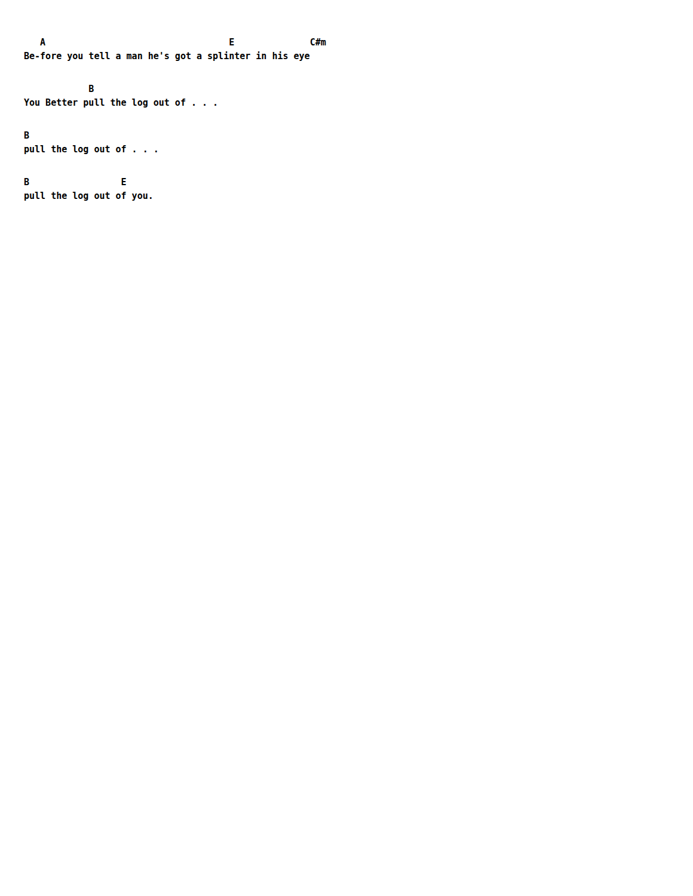A                                  E              C#m
Be-fore you tell a man he's got a splinter in his eye
            B
You Better pull the log out of . . .
B
pull the log out of . . .
B                 E
pull the log out of you.